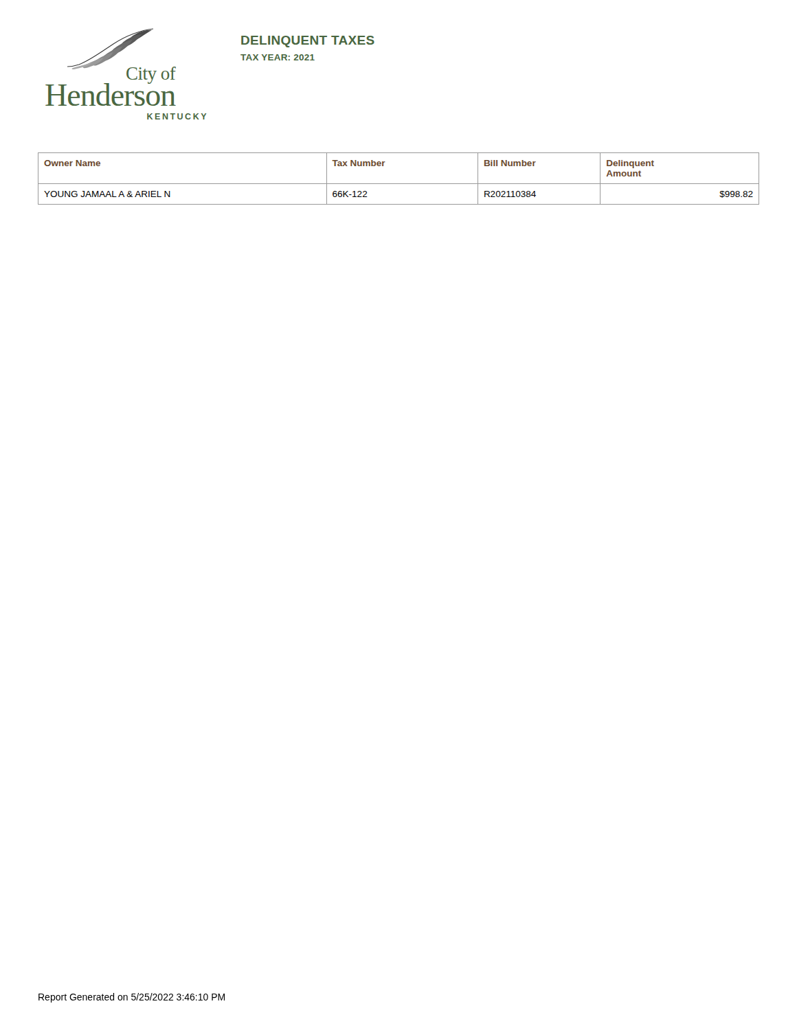City of
Henderson
KENTUCKY
DELINQUENT TAXES
TAX YEAR: 2021
| Owner Name | Tax Number | Bill Number | Delinquent Amount |
| --- | --- | --- | --- |
| YOUNG JAMAAL A & ARIEL N | 66K-122 | R202110384 | $998.82 |
Report Generated on 5/25/2022 3:46:10 PM